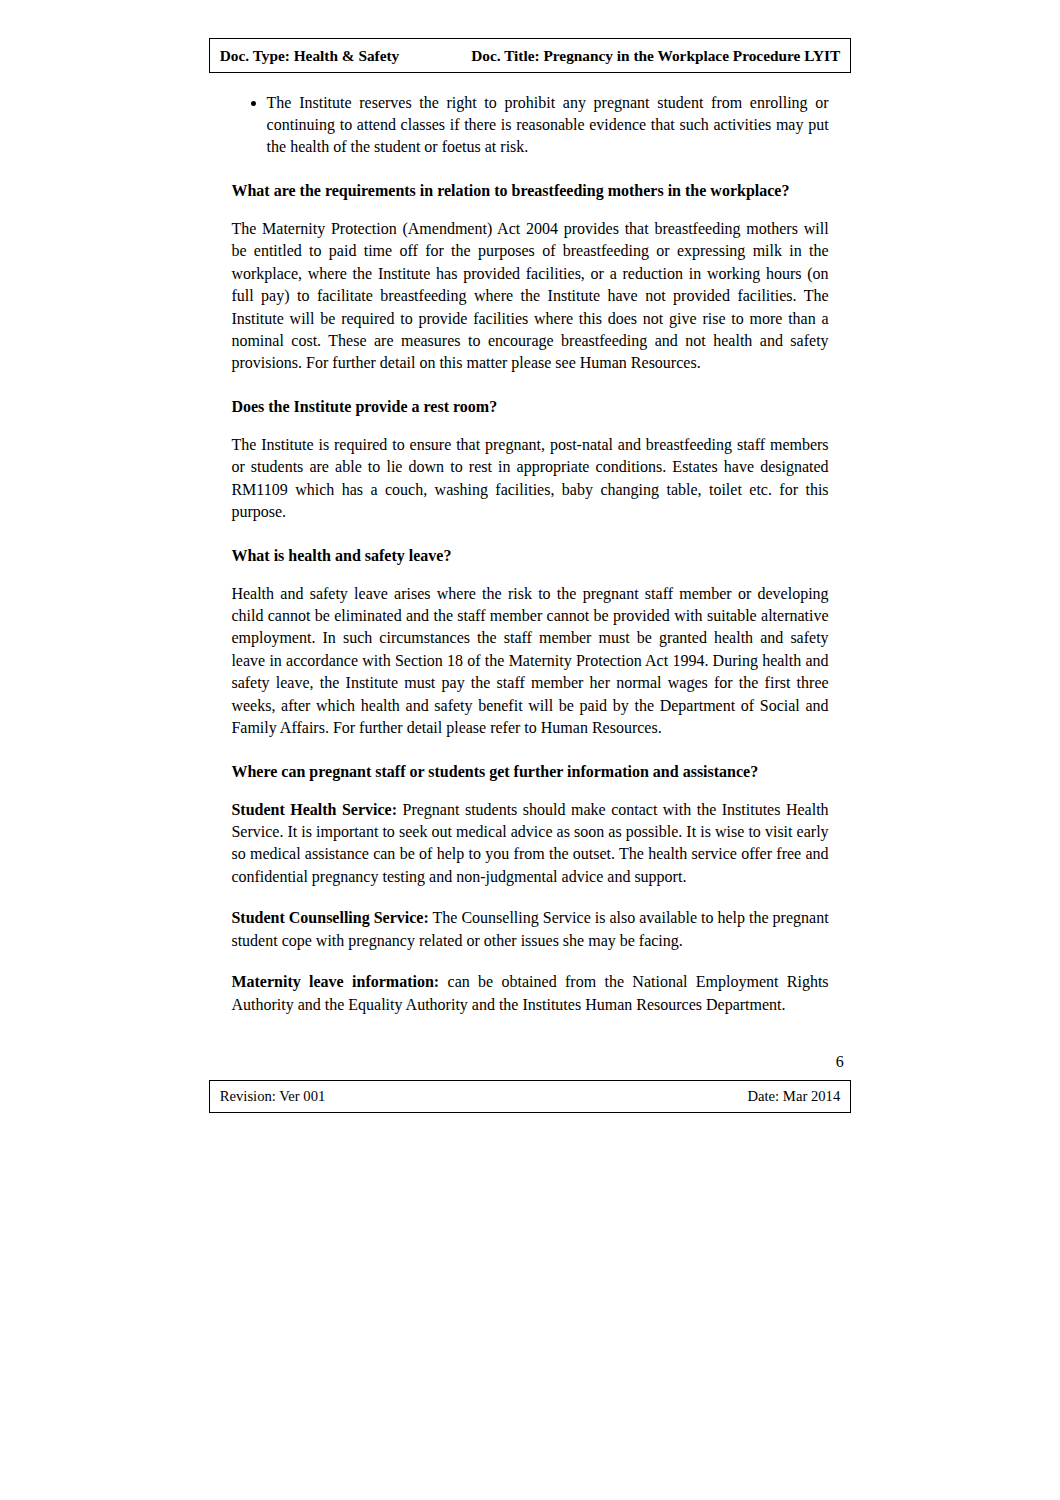Doc. Type: Health & Safety Doc. Title: Pregnancy in the Workplace Procedure LYIT
The Institute reserves the right to prohibit any pregnant student from enrolling or continuing to attend classes if there is reasonable evidence that such activities may put the health of the student or foetus at risk.
What are the requirements in relation to breastfeeding mothers in the workplace?
The Maternity Protection (Amendment) Act 2004 provides that breastfeeding mothers will be entitled to paid time off for the purposes of breastfeeding or expressing milk in the workplace, where the Institute has provided facilities, or a reduction in working hours (on full pay) to facilitate breastfeeding where the Institute have not provided facilities. The Institute will be required to provide facilities where this does not give rise to more than a nominal cost. These are measures to encourage breastfeeding and not health and safety provisions. For further detail on this matter please see Human Resources.
Does the Institute provide a rest room?
The Institute is required to ensure that pregnant, post-natal and breastfeeding staff members or students are able to lie down to rest in appropriate conditions. Estates have designated RM1109 which has a couch, washing facilities, baby changing table, toilet etc. for this purpose.
What is health and safety leave?
Health and safety leave arises where the risk to the pregnant staff member or developing child cannot be eliminated and the staff member cannot be provided with suitable alternative employment. In such circumstances the staff member must be granted health and safety leave in accordance with Section 18 of the Maternity Protection Act 1994. During health and safety leave, the Institute must pay the staff member her normal wages for the first three weeks, after which health and safety benefit will be paid by the Department of Social and Family Affairs. For further detail please refer to Human Resources.
Where can pregnant staff or students get further information and assistance?
Student Health Service: Pregnant students should make contact with the Institutes Health Service. It is important to seek out medical advice as soon as possible. It is wise to visit early so medical assistance can be of help to you from the outset. The health service offer free and confidential pregnancy testing and non-judgmental advice and support.
Student Counselling Service: The Counselling Service is also available to help the pregnant student cope with pregnancy related or other issues she may be facing.
Maternity leave information: can be obtained from the National Employment Rights Authority and the Equality Authority and the Institutes Human Resources Department.
6
Revision: Ver 001 Date: Mar 2014